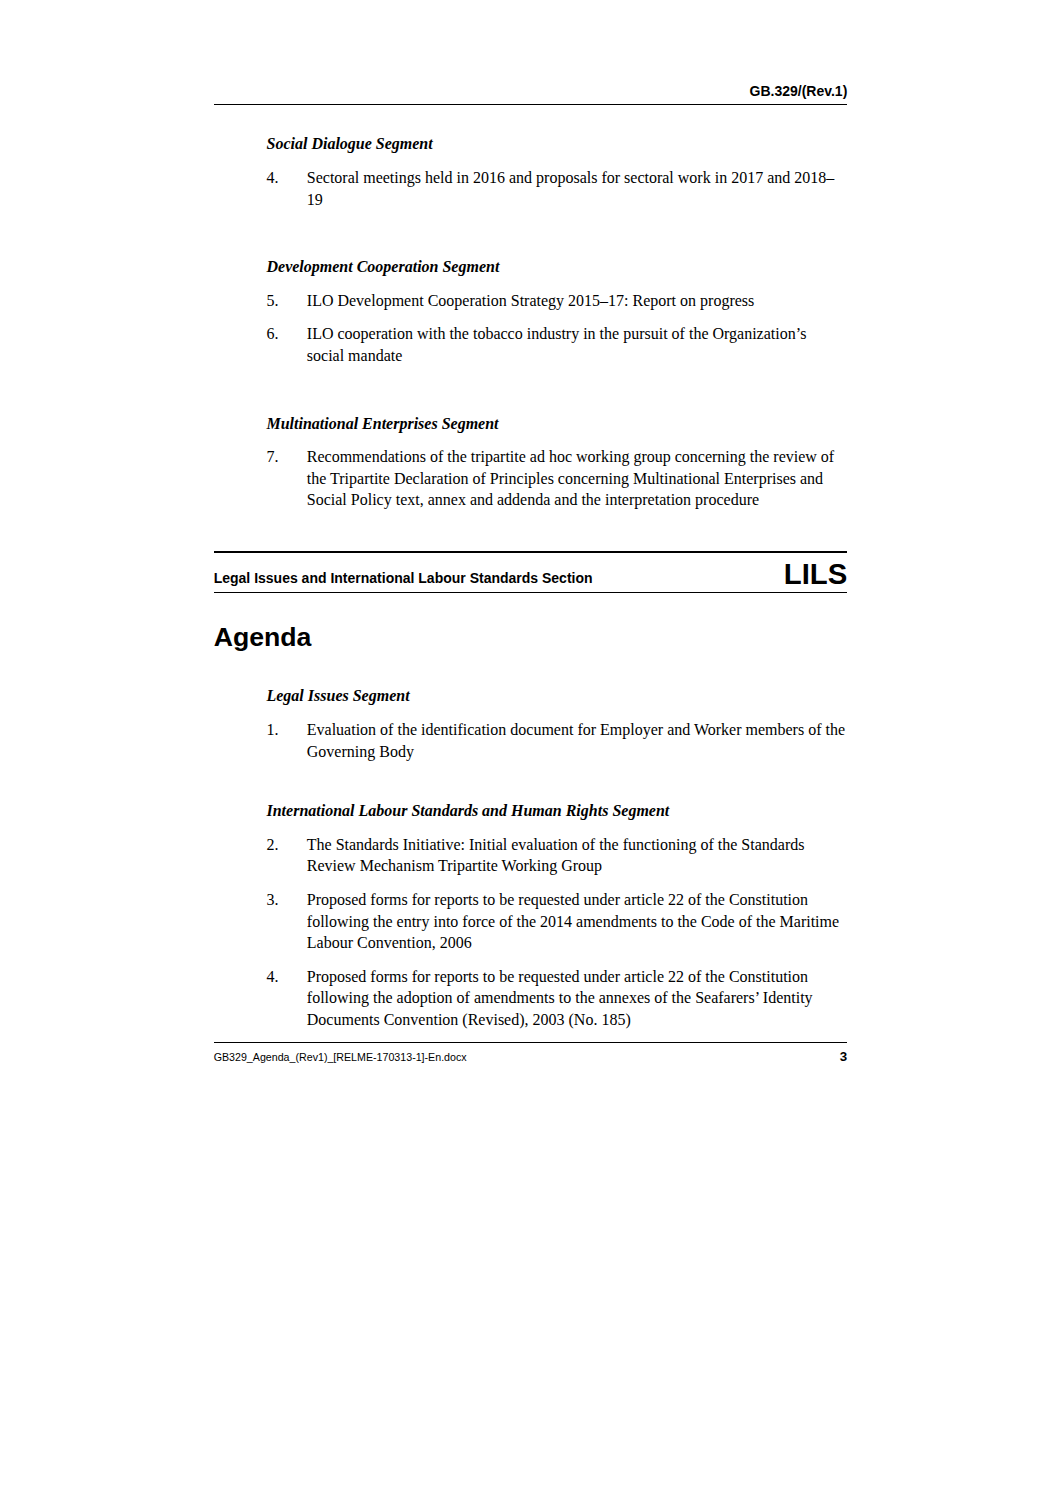GB.329/(Rev.1)
Social Dialogue Segment
4.
Sectoral meetings held in 2016 and proposals for sectoral work in 2017 and 2018–19
Development Cooperation Segment
5.
ILO Development Cooperation Strategy 2015–17: Report on progress
6.
ILO cooperation with the tobacco industry in the pursuit of the Organization’s social mandate
Multinational Enterprises Segment
7.
Recommendations of the tripartite ad hoc working group concerning the review of the Tripartite Declaration of Principles concerning Multinational Enterprises and Social Policy text, annex and addenda and the interpretation procedure
Legal Issues and International Labour Standards Section
LILS
Agenda
Legal Issues Segment
1.
Evaluation of the identification document for Employer and Worker members of the Governing Body
International Labour Standards and Human Rights Segment
2.
The Standards Initiative: Initial evaluation of the functioning of the Standards Review Mechanism Tripartite Working Group
3.
Proposed forms for reports to be requested under article 22 of the Constitution following the entry into force of the 2014 amendments to the Code of the Maritime Labour Convention, 2006
4.
Proposed forms for reports to be requested under article 22 of the Constitution following the adoption of amendments to the annexes of the Seafarers’ Identity Documents Convention (Revised), 2003 (No. 185)
GB329_Agenda_(Rev1)_[RELME-170313-1]-En.docx
3